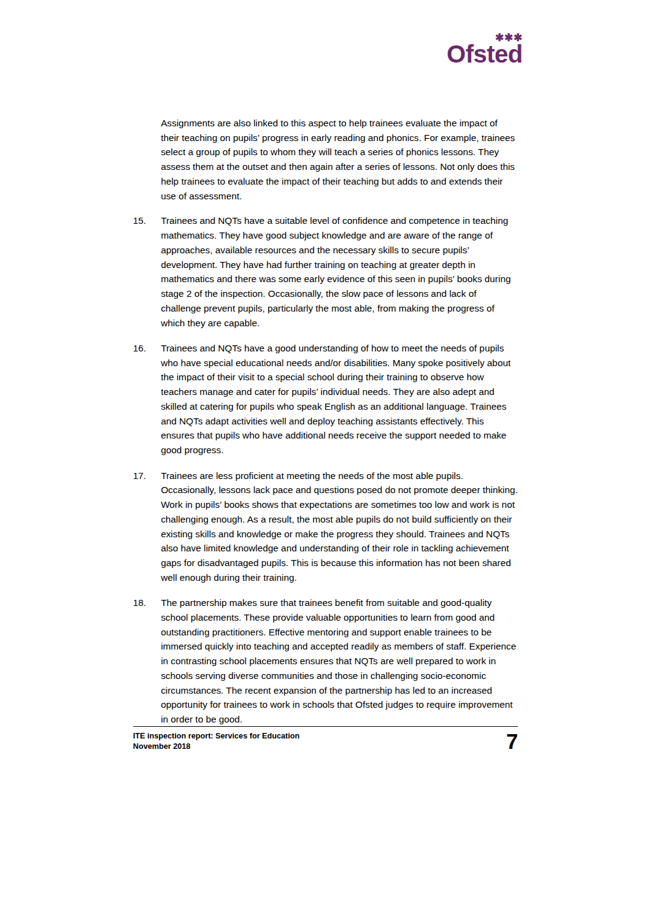✱✱✱
Ofsted
Assignments are also linked to this aspect to help trainees evaluate the impact of their teaching on pupils’ progress in early reading and phonics. For example, trainees select a group of pupils to whom they will teach a series of phonics lessons. They assess them at the outset and then again after a series of lessons. Not only does this help trainees to evaluate the impact of their teaching but adds to and extends their use of assessment.
15. Trainees and NQTs have a suitable level of confidence and competence in teaching mathematics. They have good subject knowledge and are aware of the range of approaches, available resources and the necessary skills to secure pupils’ development. They have had further training on teaching at greater depth in mathematics and there was some early evidence of this seen in pupils’ books during stage 2 of the inspection. Occasionally, the slow pace of lessons and lack of challenge prevent pupils, particularly the most able, from making the progress of which they are capable.
16. Trainees and NQTs have a good understanding of how to meet the needs of pupils who have special educational needs and/or disabilities. Many spoke positively about the impact of their visit to a special school during their training to observe how teachers manage and cater for pupils’ individual needs. They are also adept and skilled at catering for pupils who speak English as an additional language. Trainees and NQTs adapt activities well and deploy teaching assistants effectively. This ensures that pupils who have additional needs receive the support needed to make good progress.
17. Trainees are less proficient at meeting the needs of the most able pupils. Occasionally, lessons lack pace and questions posed do not promote deeper thinking. Work in pupils’ books shows that expectations are sometimes too low and work is not challenging enough. As a result, the most able pupils do not build sufficiently on their existing skills and knowledge or make the progress they should. Trainees and NQTs also have limited knowledge and understanding of their role in tackling achievement gaps for disadvantaged pupils. This is because this information has not been shared well enough during their training.
18. The partnership makes sure that trainees benefit from suitable and good-quality school placements. These provide valuable opportunities to learn from good and outstanding practitioners. Effective mentoring and support enable trainees to be immersed quickly into teaching and accepted readily as members of staff. Experience in contrasting school placements ensures that NQTs are well prepared to work in schools serving diverse communities and those in challenging socio-economic circumstances. The recent expansion of the partnership has led to an increased opportunity for trainees to work in schools that Ofsted judges to require improvement in order to be good.
ITE inspection report: Services for Education
November 2018
7